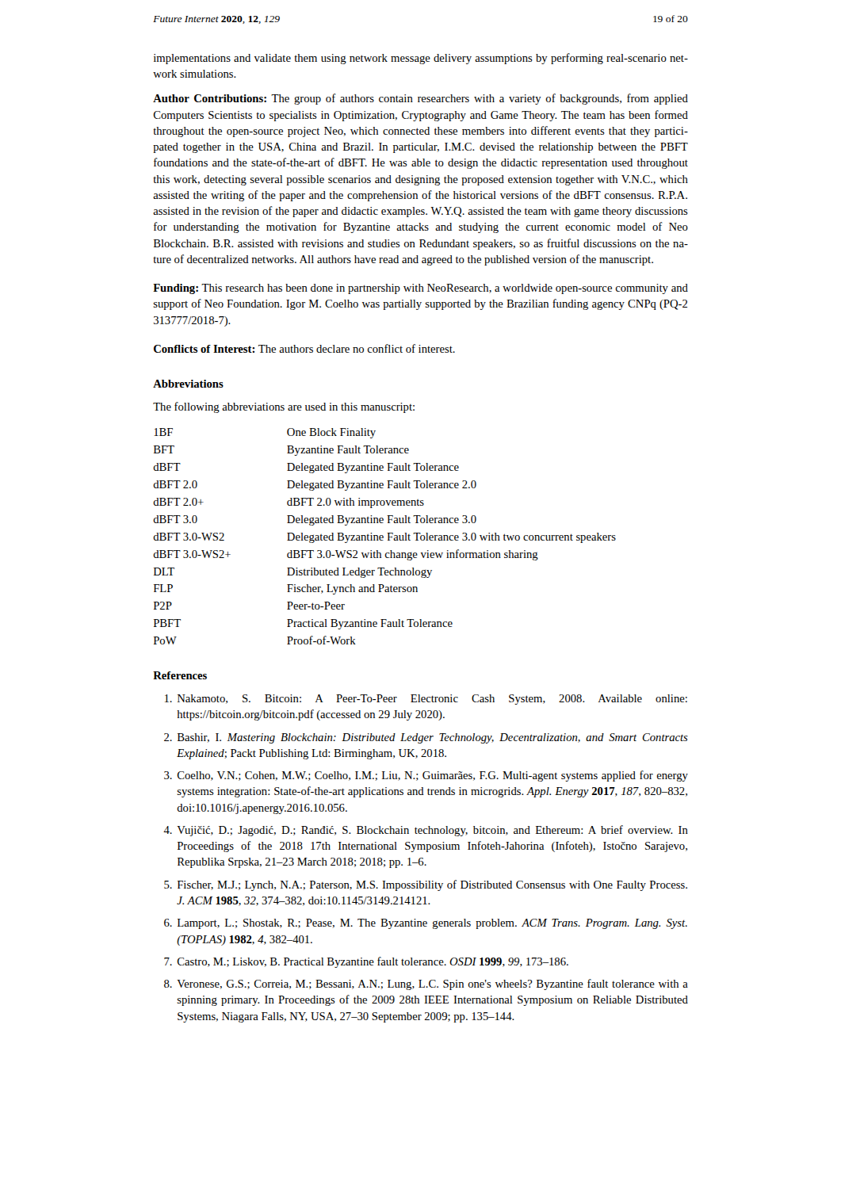Future Internet 2020, 12, 129 19 of 20
implementations and validate them using network message delivery assumptions by performing real-scenario network simulations.
Author Contributions: The group of authors contain researchers with a variety of backgrounds, from applied Computers Scientists to specialists in Optimization, Cryptography and Game Theory. The team has been formed throughout the open-source project Neo, which connected these members into different events that they participated together in the USA, China and Brazil. In particular, I.M.C. devised the relationship between the PBFT foundations and the state-of-the-art of dBFT. He was able to design the didactic representation used throughout this work, detecting several possible scenarios and designing the proposed extension together with V.N.C., which assisted the writing of the paper and the comprehension of the historical versions of the dBFT consensus. R.P.A. assisted in the revision of the paper and didactic examples. W.Y.Q. assisted the team with game theory discussions for understanding the motivation for Byzantine attacks and studying the current economic model of Neo Blockchain. B.R. assisted with revisions and studies on Redundant speakers, so as fruitful discussions on the nature of decentralized networks. All authors have read and agreed to the published version of the manuscript.
Funding: This research has been done in partnership with NeoResearch, a worldwide open-source community and support of Neo Foundation. Igor M. Coelho was partially supported by the Brazilian funding agency CNPq (PQ-2 313777/2018-7).
Conflicts of Interest: The authors declare no conflict of interest.
Abbreviations
The following abbreviations are used in this manuscript:
1BF
One Block Finality
BFT
Byzantine Fault Tolerance
dBFT
Delegated Byzantine Fault Tolerance
dBFT 2.0
Delegated Byzantine Fault Tolerance 2.0
dBFT 2.0+
dBFT 2.0 with improvements
dBFT 3.0
Delegated Byzantine Fault Tolerance 3.0
dBFT 3.0-WS2
Delegated Byzantine Fault Tolerance 3.0 with two concurrent speakers
dBFT 3.0-WS2+
dBFT 3.0-WS2 with change view information sharing
DLT
Distributed Ledger Technology
FLP
Fischer, Lynch and Paterson
P2P
Peer-to-Peer
PBFT
Practical Byzantine Fault Tolerance
PoW
Proof-of-Work
References
Nakamoto, S. Bitcoin: A Peer-To-Peer Electronic Cash System, 2008. Available online: https://bitcoin.org/bitcoin.pdf (accessed on 29 July 2020).
Bashir, I. Mastering Blockchain: Distributed Ledger Technology, Decentralization, and Smart Contracts Explained; Packt Publishing Ltd: Birmingham, UK, 2018.
Coelho, V.N.; Cohen, M.W.; Coelho, I.M.; Liu, N.; Guimarães, F.G. Multi-agent systems applied for energy systems integration: State-of-the-art applications and trends in microgrids. Appl. Energy 2017, 187, 820–832, doi:10.1016/j.apenergy.2016.10.056.
Vujičić, D.; Jagodić, D.; Ranđić, S. Blockchain technology, bitcoin, and Ethereum: A brief overview. In Proceedings of the 2018 17th International Symposium Infoteh-Jahorina (Infoteh), Istočno Sarajevo, Republika Srpska, 21–23 March 2018; 2018; pp. 1–6.
Fischer, M.J.; Lynch, N.A.; Paterson, M.S. Impossibility of Distributed Consensus with One Faulty Process. J. ACM 1985, 32, 374–382, doi:10.1145/3149.214121.
Lamport, L.; Shostak, R.; Pease, M. The Byzantine generals problem. ACM Trans. Program. Lang. Syst. (TOPLAS) 1982, 4, 382–401.
Castro, M.; Liskov, B. Practical Byzantine fault tolerance. OSDI 1999, 99, 173–186.
Veronese, G.S.; Correia, M.; Bessani, A.N.; Lung, L.C. Spin one's wheels? Byzantine fault tolerance with a spinning primary. In Proceedings of the 2009 28th IEEE International Symposium on Reliable Distributed Systems, Niagara Falls, NY, USA, 27–30 September 2009; pp. 135–144.